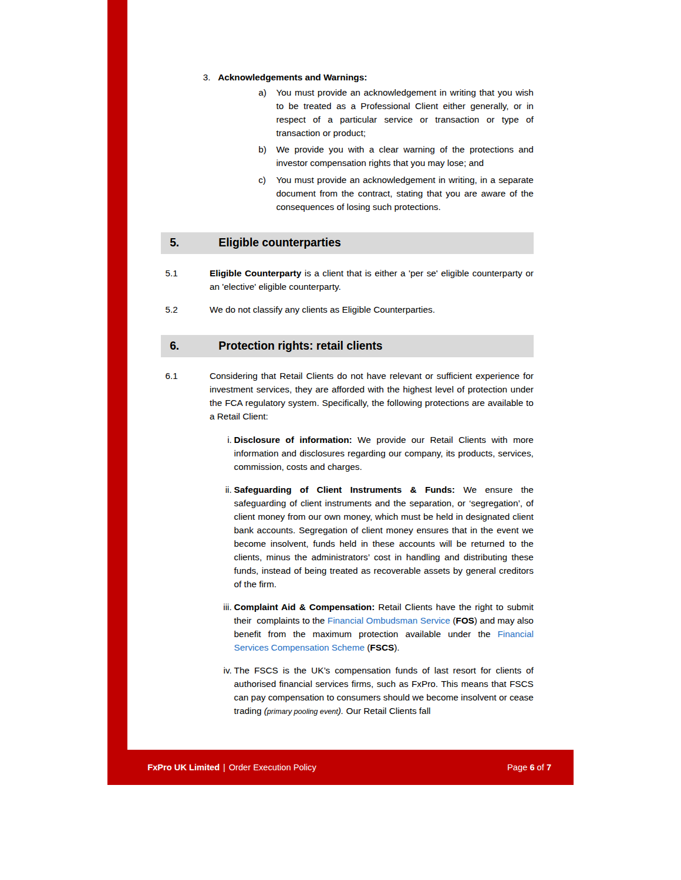3. Acknowledgements and Warnings:
a) You must provide an acknowledgement in writing that you wish to be treated as a Professional Client either generally, or in respect of a particular service or transaction or type of transaction or product;
b) We provide you with a clear warning of the protections and investor compensation rights that you may lose; and
c) You must provide an acknowledgement in writing, in a separate document from the contract, stating that you are aware of the consequences of losing such protections.
5. Eligible counterparties
5.1
Eligible Counterparty is a client that is either a 'per se' eligible counterparty or an 'elective' eligible counterparty.
5.2
We do not classify any clients as Eligible Counterparties.
6. Protection rights: retail clients
6.1
Considering that Retail Clients do not have relevant or sufficient experience for investment services, they are afforded with the highest level of protection under the FCA regulatory system. Specifically, the following protections are available to a Retail Client:
i. Disclosure of information: We provide our Retail Clients with more information and disclosures regarding our company, its products, services, commission, costs and charges.
ii. Safeguarding of Client Instruments & Funds: We ensure the safeguarding of client instruments and the separation, or ‘segregation’, of client money from our own money, which must be held in designated client bank accounts. Segregation of client money ensures that in the event we become insolvent, funds held in these accounts will be returned to the clients, minus the administrators’ cost in handling and distributing these funds, instead of being treated as recoverable assets by general creditors of the firm.
iii. Complaint Aid & Compensation: Retail Clients have the right to submit their complaints to the Financial Ombudsman Service (FOS) and may also benefit from the maximum protection available under the Financial Services Compensation Scheme (FSCS).
iv. The FSCS is the UK’s compensation funds of last resort for clients of authorised financial services firms, such as FxPro. This means that FSCS can pay compensation to consumers should we become insolvent or cease trading (primary pooling event). Our Retail Clients fall
FxPro UK Limited|Order Execution Policy
Page 6 of 7